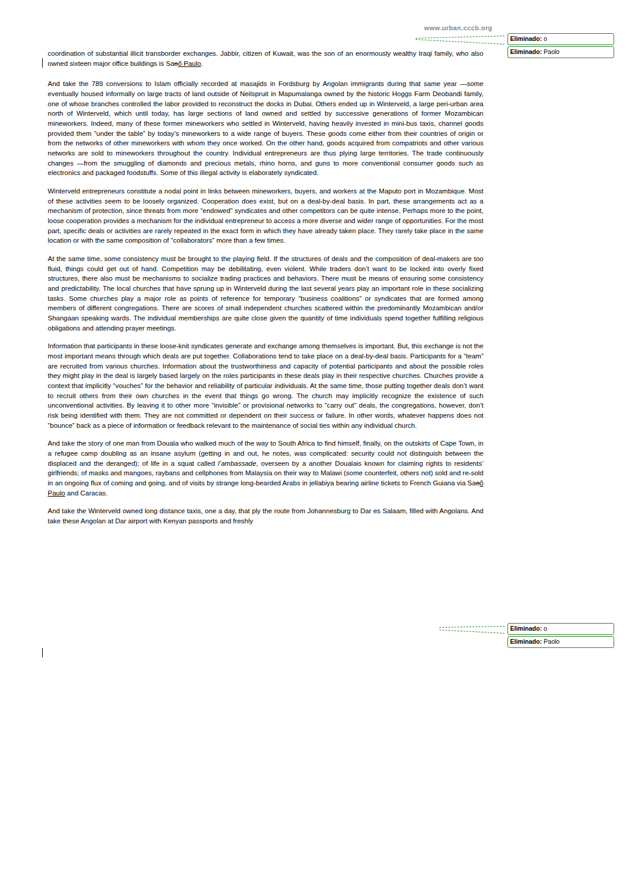www.urban.cccb.org
coordination of substantial illicit transborder exchanges. Jabbir, citizen of Kuwait, was the son of an enormously wealthy Iraqi family, who also owned sixteen major office buildings is Saoõ Paulo.
And take the 789 conversions to Islam officially recorded at masajids in Fordsburg by Angolan immigrants during that same year —some eventually housed informally on large tracts of land outside of Neilspruit in Mapumalanga owned by the historic Hoggs Farm Deobandi family, one of whose branches controlled the labor provided to reconstruct the docks in Dubai. Others ended up in Winterveld, a large peri-urban area north of Winterveld, which until today, has large sections of land owned and settled by successive generations of former Mozambican mineworkers. Indeed, many of these former mineworkers who settled in Winterveld, having heavily invested in mini-bus taxis, channel goods provided them “under the table” by today’s mineworkers to a wide range of buyers. These goods come either from their countries of origin or from the networks of other mineworkers with whom they once worked. On the other hand, goods acquired from compatriots and other various networks are sold to mineworkers throughout the country. Individual entrepreneurs are thus plying large territories. The trade continuously changes —from the smuggling of diamonds and precious metals, rhino horns, and guns to more conventional consumer goods such as electronics and packaged foodstuffs. Some of this illegal activity is elaborately syndicated.
Winterveld entrepreneurs constitute a nodal point in links between mineworkers, buyers, and workers at the Maputo port in Mozambique. Most of these activities seem to be loosely organized. Cooperation does exist, but on a deal-by-deal basis. In part, these arrangements act as a mechanism of protection, since threats from more “endowed” syndicates and other competitors can be quite intense. Perhaps more to the point, loose cooperation provides a mechanism for the individual entrepreneur to access a more diverse and wider range of opportunities. For the most part, specific deals or activities are rarely repeated in the exact form in which they have already taken place. They rarely take place in the same location or with the same composition of “collaborators” more than a few times.
At the same time, some consistency must be brought to the playing field. If the structures of deals and the composition of deal-makers are too fluid, things could get out of hand. Competition may be debilitating, even violent. While traders don’t want to be locked into overly fixed structures, there also must be mechanisms to socialize trading practices and behaviors. There must be means of ensuring some consistency and predictability. The local churches that have sprung up in Winterveld during the last several years play an important role in these socializing tasks. Some churches play a major role as points of reference for temporary “business coalitions” or syndicates that are formed among members of different congregations. There are scores of small independent churches scattered within the predominantly Mozambican and/or Shangaan speaking wards. The individual memberships are quite close given the quantity of time individuals spend together fulfilling religious obligations and attending prayer meetings.
Information that participants in these loose-knit syndicates generate and exchange among themselves is important. But, this exchange is not the most important means through which deals are put together. Collaborations tend to take place on a deal-by-deal basis. Participants for a “team” are recruited from various churches. Information about the trustworthiness and capacity of potential participants and about the possible roles they might play in the deal is largely based largely on the roles participants in these deals play in their respective churches. Churches provide a context that implicitly “vouches” for the behavior and reliability of particular individuals. At the same time, those putting together deals don’t want to recruit others from their own churches in the event that things go wrong. The church may implicitly recognize the existence of such unconventional activities. By leaving it to other more “invisible” or provisional networks to “carry out” deals, the congregations, however, don’t risk being identified with them. They are not committed or dependent on their success or failure. In other words, whatever happens does not “bounce” back as a piece of information or feedback relevant to the maintenance of social ties within any individual church.
And take the story of one man from Douala who walked much of the way to South Africa to find himself, finally, on the outskirts of Cape Town, in a refugee camp doubling as an insane asylum (getting in and out, he notes, was complicated: security could not distinguish between the displaced and the deranged); of life in a squat called l’ambassade, overseen by a another Doualais known for claiming rights to residents’ girlfriends; of masks and mangoes, raybans and cellphones from Malaysia on their way to Malawi (some counterfeit, others not) sold and re-sold in an ongoing flux of coming and going, and of visits by strange long-bearded Arabs in jellabiya bearing airline tickets to French Guiana via Saoõ Paulo and Caracas.
And take the Winterveld owned long distance taxis, one a day, that ply the route from Johannesburg to Dar es Salaam, filled with Angolans. And take these Angolan at Dar airport with Kenyan passports and freshly
Eliminado: o
Eliminado: Paolo
Eliminado: o
Eliminado: Paolo